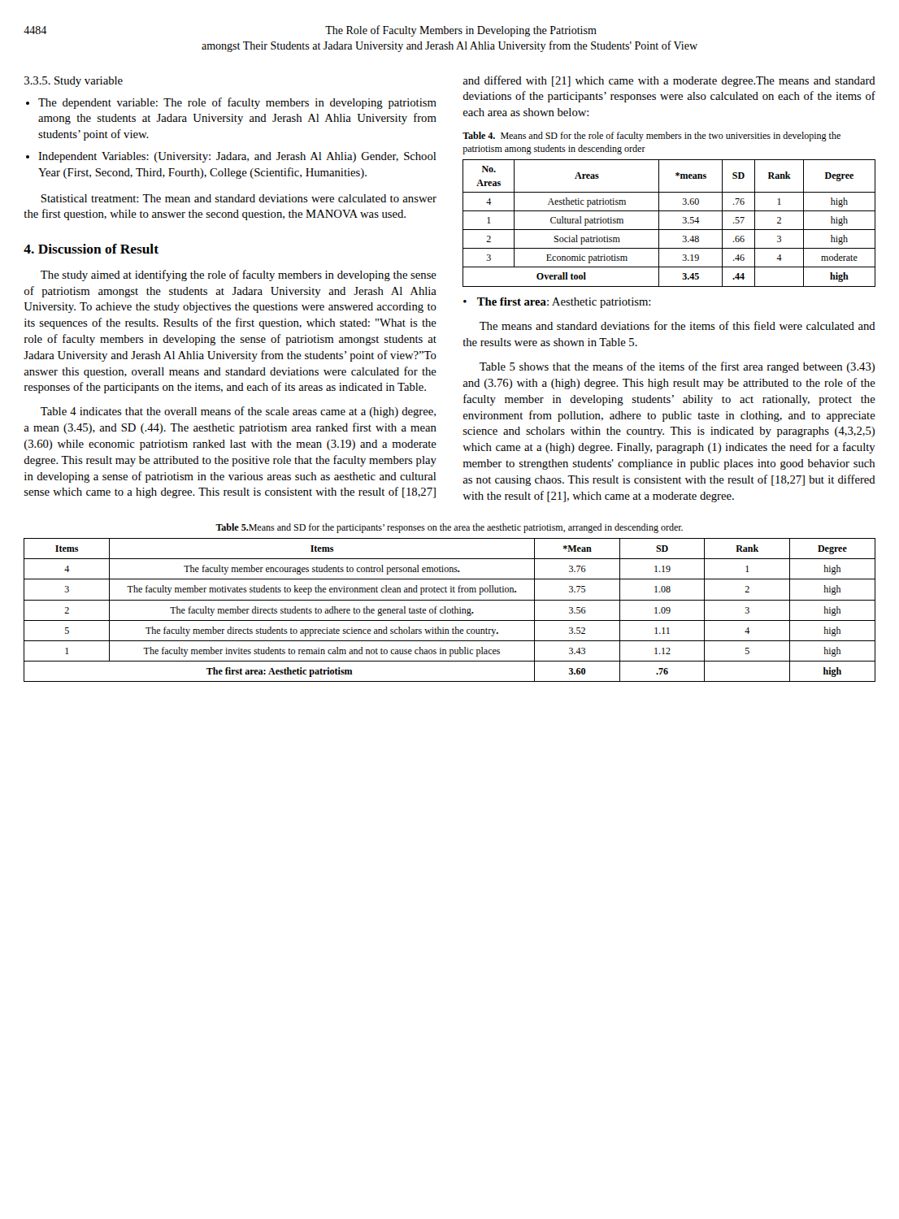4484 The Role of Faculty Members in Developing the Patriotism amongst Their Students at Jadara University and Jerash Al Ahlia University from the Students' Point of View
3.3.5. Study variable
The dependent variable: The role of faculty members in developing patriotism among the students at Jadara University and Jerash Al Ahlia University from students’ point of view.
Independent Variables: (University: Jadara, and Jerash Al Ahlia) Gender, School Year (First, Second, Third, Fourth), College (Scientific, Humanities).
Statistical treatment: The mean and standard deviations were calculated to answer the first question, while to answer the second question, the MANOVA was used.
4. Discussion of Result
The study aimed at identifying the role of faculty members in developing the sense of patriotism amongst the students at Jadara University and Jerash Al Ahlia University. To achieve the study objectives the questions were answered according to its sequences of the results. Results of the first question, which stated: "What is the role of faculty members in developing the sense of patriotism amongst students at Jadara University and Jerash Al Ahlia University from the students’ point of view?”To answer this question, overall means and standard deviations were calculated for the responses of the participants on the items, and each of its areas as indicated in Table.
Table 4 indicates that the overall means of the scale areas came at a (high) degree, a mean (3.45), and SD (.44). The aesthetic patriotism area ranked first with a mean (3.60) while economic patriotism ranked last with the mean (3.19) and a moderate degree. This result may be attributed to the positive role that the faculty members play in developing a sense of patriotism in the various areas such as aesthetic and cultural sense which came to a high degree. This result is consistent with the result of [18,27] and differed with [21] which came with a moderate degree.The means and standard deviations of the participants’ responses were also calculated on each of the items of each area as shown below:
Table 4. Means and SD for the role of faculty members in the two universities in developing the patriotism among students in descending order
| No. Areas | Areas | *means | SD | Rank | Degree |
| --- | --- | --- | --- | --- | --- |
| 4 | Aesthetic patriotism | 3.60 | .76 | 1 | high |
| 1 | Cultural patriotism | 3.54 | .57 | 2 | high |
| 2 | Social patriotism | 3.48 | .66 | 3 | high |
| 3 | Economic patriotism | 3.19 | .46 | 4 | moderate |
| Overall tool | 3.45 | .44 | | high |
The first area: Aesthetic patriotism:
The means and standard deviations for the items of this field were calculated and the results were as shown in Table 5.
Table 5 shows that the means of the items of the first area ranged between (3.43) and (3.76) with a (high) degree. This high result may be attributed to the role of the faculty member in developing students’ ability to act rationally, protect the environment from pollution, adhere to public taste in clothing, and to appreciate science and scholars within the country. This is indicated by paragraphs (4,3,2,5) which came at a (high) degree. Finally, paragraph (1) indicates the need for a faculty member to strengthen students' compliance in public places into good behavior such as not causing chaos. This result is consistent with the result of [18,27] but it differed with the result of [21], which came at a moderate degree.
Table 5. Means and SD for the participants’ responses on the area the aesthetic patriotism, arranged in descending order.
| Items | Items | *Mean | SD | Rank | Degree |
| --- | --- | --- | --- | --- | --- |
| 4 | The faculty member encourages students to control personal emotions . | 3.76 | 1.19 | 1 | high |
| 3 | The faculty member motivates students to keep the environment clean and protect it from pollution . | 3.75 | 1.08 | 2 | high |
| 2 | The faculty member directs students to adhere to the general taste of clothing . | 3.56 | 1.09 | 3 | high |
| 5 | The faculty member directs students to appreciate science and scholars within the country . | 3.52 | 1.11 | 4 | high |
| 1 | The faculty member invites students to remain calm and not to cause chaos in public places | 3.43 | 1.12 | 5 | high |
| The first area: Aesthetic patriotism | 3.60 | .76 | | high |